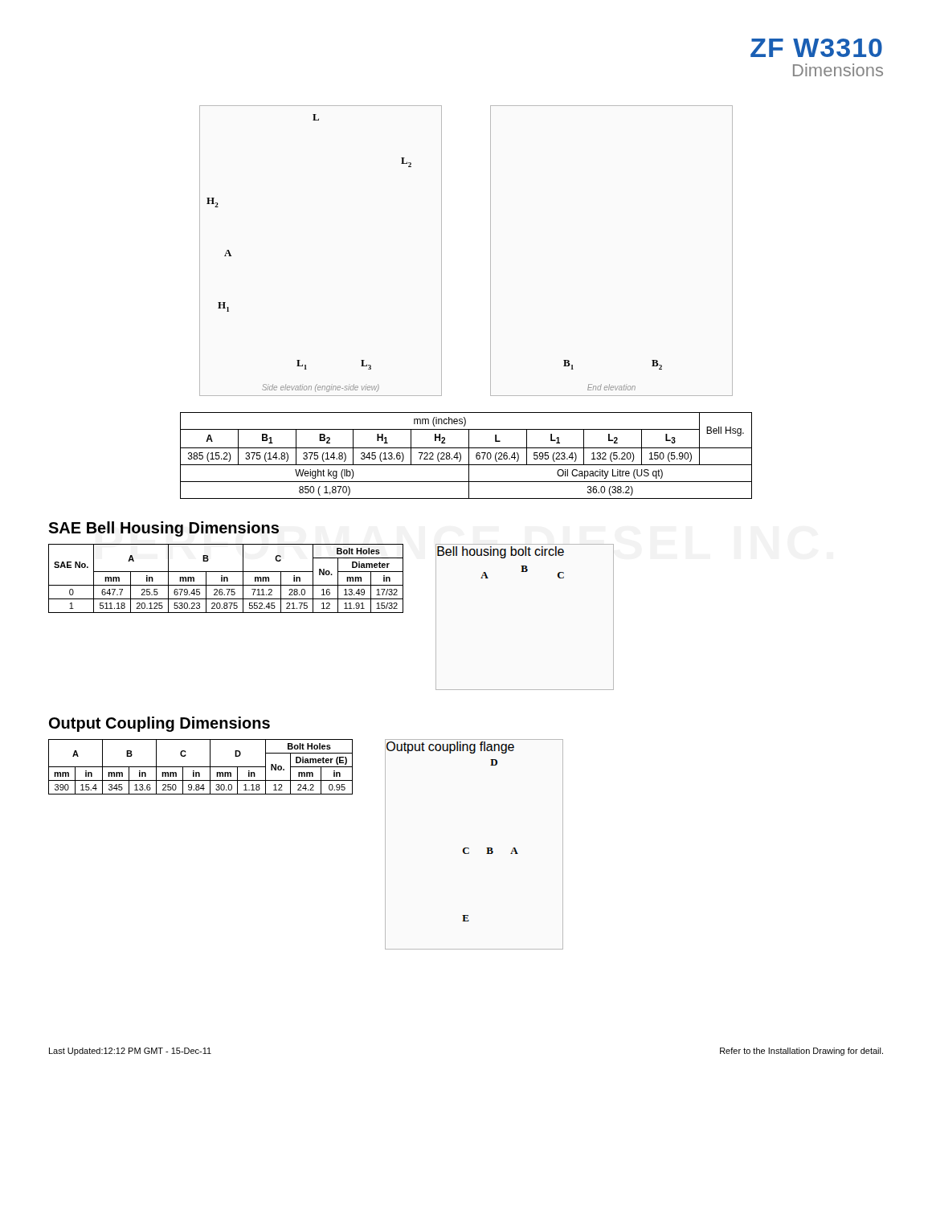PERFORMANCE DIESEL INC.
ZF W3310
Dimensions
L L2 H2 A H1 L1 L3
Side elevation (engine-side view)
B1 B2
End elevation
| mm (inches) | Bell Hsg. |
| --- | --- |
| A | B 1 | B 2 | H 1 | H 2 | L | L 1 | L 2 | L 3 |
| 385 (15.2) | 375 (14.8) | 375 (14.8) | 345 (13.6) | 722 (28.4) | 670 (26.4) | 595 (23.4) | 132 (5.20) | 150 (5.90) | |
| Weight kg (lb) | Oil Capacity Litre (US qt) |
| 850 ( 1,870) | 36.0 (38.2) |
SAE Bell Housing Dimensions
| SAE No. | A | B | C | Bolt Holes |
| --- | --- | --- | --- | --- |
| No. | Diameter |
| mm | in | mm | in | mm | in | mm | in |
| 0 | 647.7 | 25.5 | 679.45 | 26.75 | 711.2 | 28.0 | 16 | 13.49 | 17/32 |
| 1 | 511.18 | 20.125 | 530.23 | 20.875 | 552.45 | 21.75 | 12 | 11.91 | 15/32 |
A B C
Bell housing bolt circle
Output Coupling Dimensions
| A | B | C | D | Bolt Holes |
| --- | --- | --- | --- | --- |
| No. | Diameter (E) |
| mm | in | mm | in | mm | in | mm | in | mm | in |
| 390 | 15.4 | 345 | 13.6 | 250 | 9.84 | 30.0 | 1.18 | 12 | 24.2 | 0.95 |
D C B A E
Output coupling flange
Last Updated:12:12 PM GMT - 15-Dec-11
Refer to the Installation Drawing for detail.